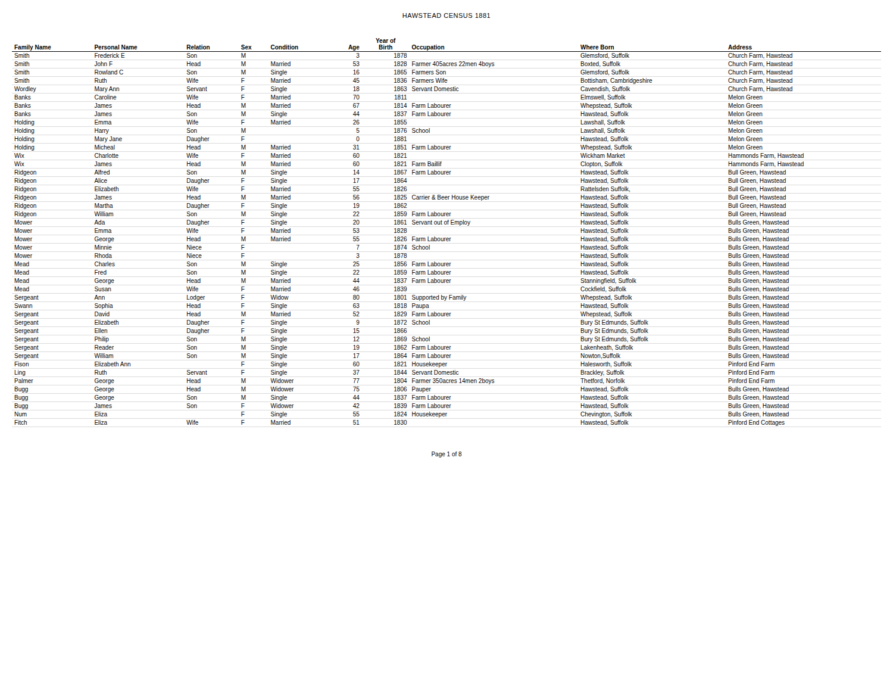HAWSTEAD CENSUS 1881
| Family Name | Personal Name | Relation | Sex | Condition | Age | Year of Birth | Occupation | Where Born | Address |
| --- | --- | --- | --- | --- | --- | --- | --- | --- | --- |
| Smith | Frederick E | Son | M | | 3 | 1878 | | Glemsford, Suffolk | Church Farm, Hawstead |
| Smith | John F | Head | M | Married | 53 | 1828 | Farmer 405acres 22men 4boys | Boxted, Suffolk | Church Farm, Hawstead |
| Smith | Rowland C | Son | M | Single | 16 | 1865 | Farmers Son | Glemsford, Suffolk | Church Farm, Hawstead |
| Smith | Ruth | Wife | F | Married | 45 | 1836 | Farmers Wife | Bottisham, Cambridgeshire | Church Farm, Hawstead |
| Wordley | Mary Ann | Servant | F | Single | 18 | 1863 | Servant Domestic | Cavendish, Suffolk | Church Farm, Hawstead |
| Banks | Caroline | Wife | F | Married | 70 | 1811 | | Elmswell, Suffolk | Melon Green |
| Banks | James | Head | M | Married | 67 | 1814 | Farm Labourer | Whepstead, Suffolk | Melon Green |
| Banks | James | Son | M | Single | 44 | 1837 | Farm Labourer | Hawstead, Suffolk | Melon Green |
| Holding | Emma | Wife | F | Married | 26 | 1855 | | Lawshall, Suffolk | Melon Green |
| Holding | Harry | Son | M | | 5 | 1876 | School | Lawshall, Suffolk | Melon Green |
| Holding | Mary Jane | Daugher | F | | 0 | 1881 | | Hawstead, Suffolk | Melon Green |
| Holding | Micheal | Head | M | Married | 31 | 1851 | Farm Labourer | Whepstead, Suffolk | Melon Green |
| Wix | Charlotte | Wife | F | Married | 60 | 1821 | | Wickham Market | Hammonds Farm, Hawstead |
| Wix | James | Head | M | Married | 60 | 1821 | Farm Baillif | Clopton, Suffolk | Hammonds Farm, Hawstead |
| Ridgeon | Alfred | Son | M | Single | 14 | 1867 | Farm Labourer | Hawstead, Suffolk | Bull Green, Hawstead |
| Ridgeon | Alice | Daugher | F | Single | 17 | 1864 | | Hawstead, Suffolk | Bull Green, Hawstead |
| Ridgeon | Elizabeth | Wife | F | Married | 55 | 1826 | | Rattelsden Suffolk, | Bull Green, Hawstead |
| Ridgeon | James | Head | M | Married | 56 | 1825 | Carrier & Beer House Keeper | Hawstead, Suffolk | Bull Green, Hawstead |
| Ridgeon | Martha | Daugher | F | Single | 19 | 1862 | | Hawstead, Suffolk | Bull Green, Hawstead |
| Ridgeon | William | Son | M | Single | 22 | 1859 | Farm Labourer | Hawstead, Suffolk | Bull Green, Hawstead |
| Mower | Ada | Daugher | F | Single | 20 | 1861 | Servant out of Employ | Hawstead, Suffolk | Bulls Green, Hawstead |
| Mower | Emma | Wife | F | Married | 53 | 1828 | | Hawstead, Suffolk | Bulls Green, Hawstead |
| Mower | George | Head | M | Married | 55 | 1826 | Farm Labourer | Hawstead, Suffolk | Bulls Green, Hawstead |
| Mower | Minnie | Niece | F | | 7 | 1874 | School | Hawstead, Suffolk | Bulls Green, Hawstead |
| Mower | Rhoda | Niece | F | | 3 | 1878 | | Hawstead, Suffolk | Bulls Green, Hawstead |
| Mead | Charles | Son | M | Single | 25 | 1856 | Farm Labourer | Hawstead, Suffolk | Bulls Green, Hawstead |
| Mead | Fred | Son | M | Single | 22 | 1859 | Farm Labourer | Hawstead, Suffolk | Bulls Green, Hawstead |
| Mead | George | Head | M | Married | 44 | 1837 | Farm Labourer | Stanningfield, Suffolk | Bulls Green, Hawstead |
| Mead | Susan | Wife | F | Married | 46 | 1839 | | Cockfield, Suffolk | Bulls Green, Hawstead |
| Sergeant | Ann | Lodger | F | Widow | 80 | 1801 | Supported by Family | Whepstead, Suffolk | Bulls Green, Hawstead |
| Swann | Sophia | Head | F | Single | 63 | 1818 | Paupa | Hawstead, Suffolk | Bulls Green, Hawstead |
| Sergeant | David | Head | M | Married | 52 | 1829 | Farm Labourer | Whepstead, Suffolk | Bulls Green, Hawstead |
| Sergeant | Elizabeth | Daugher | F | Single | 9 | 1872 | School | Bury St Edmunds, Suffolk | Bulls Green, Hawstead |
| Sergeant | Ellen | Daugher | F | Single | 15 | 1866 | | Bury St Edmunds, Suffolk | Bulls Green, Hawstead |
| Sergeant | Philip | Son | M | Single | 12 | 1869 | School | Bury St Edmunds, Suffolk | Bulls Green, Hawstead |
| Sergeant | Reader | Son | M | Single | 19 | 1862 | Farm Labourer | Lakenheath, Suffolk | Bulls Green, Hawstead |
| Sergeant | William | Son | M | Single | 17 | 1864 | Farm Labourer | Nowton,Suffolk | Bulls Green, Hawstead |
| Fison | Elizabeth Ann | | F | Single | 60 | 1821 | Housekeeper | Halesworth, Suffolk | Pinford End Farm |
| Ling | Ruth | Servant | F | Single | 37 | 1844 | Servant Domestic | Brackley, Suffolk | Pinford End Farm |
| Palmer | George | Head | M | Widower | 77 | 1804 | Farmer 350acres 14men 2boys | Thetford, Norfolk | Pinford End Farm |
| Bugg | George | Head | M | Widower | 75 | 1806 | Pauper | Hawstead, Suffolk | Bulls Green, Hawstead |
| Bugg | George | Son | M | Single | 44 | 1837 | Farm Labourer | Hawstead, Suffolk | Bulls Green, Hawstead |
| Bugg | James | Son | F | Widower | 42 | 1839 | Farm Labourer | Hawstead, Suffolk | Bulls Green, Hawstead |
| Num | Eliza | | F | Single | 55 | 1824 | Housekeeper | Chevington, Suffolk | Bulls Green, Hawstead |
| Fitch | Eliza | Wife | F | Married | 51 | 1830 | | Hawstead, Suffolk | Pinford End Cottages |
Page 1 of 8